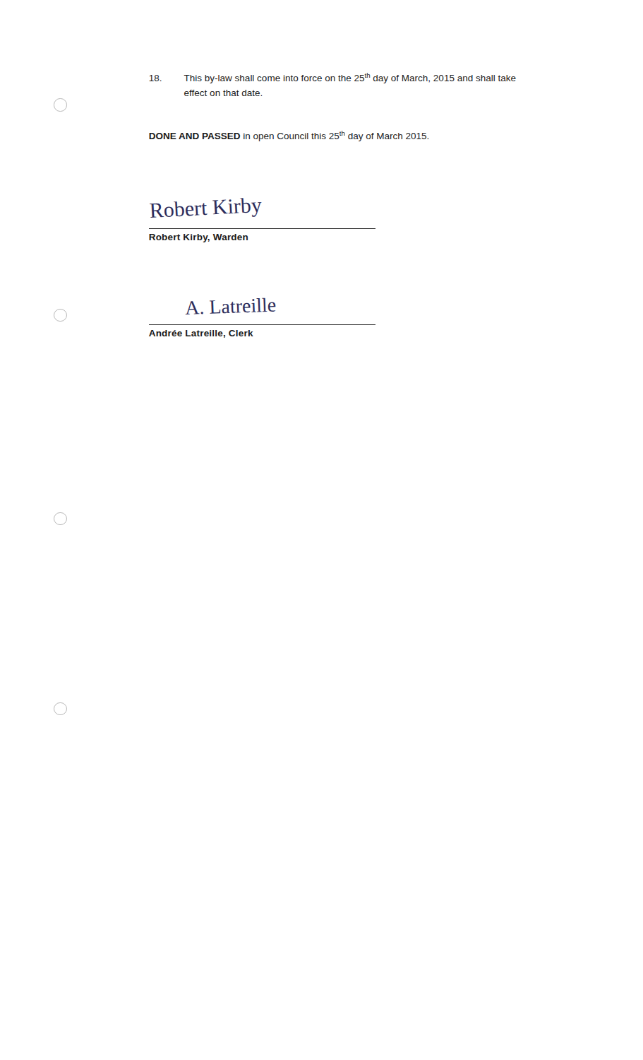18.
This by-law shall come into force on the 25th day of March, 2015 and shall take effect on that date.
DONE AND PASSED in open Council this 25th day of March 2015.
Robert Kirby
Robert Kirby, Warden
A. Latreille
Andrée Latreille, Clerk